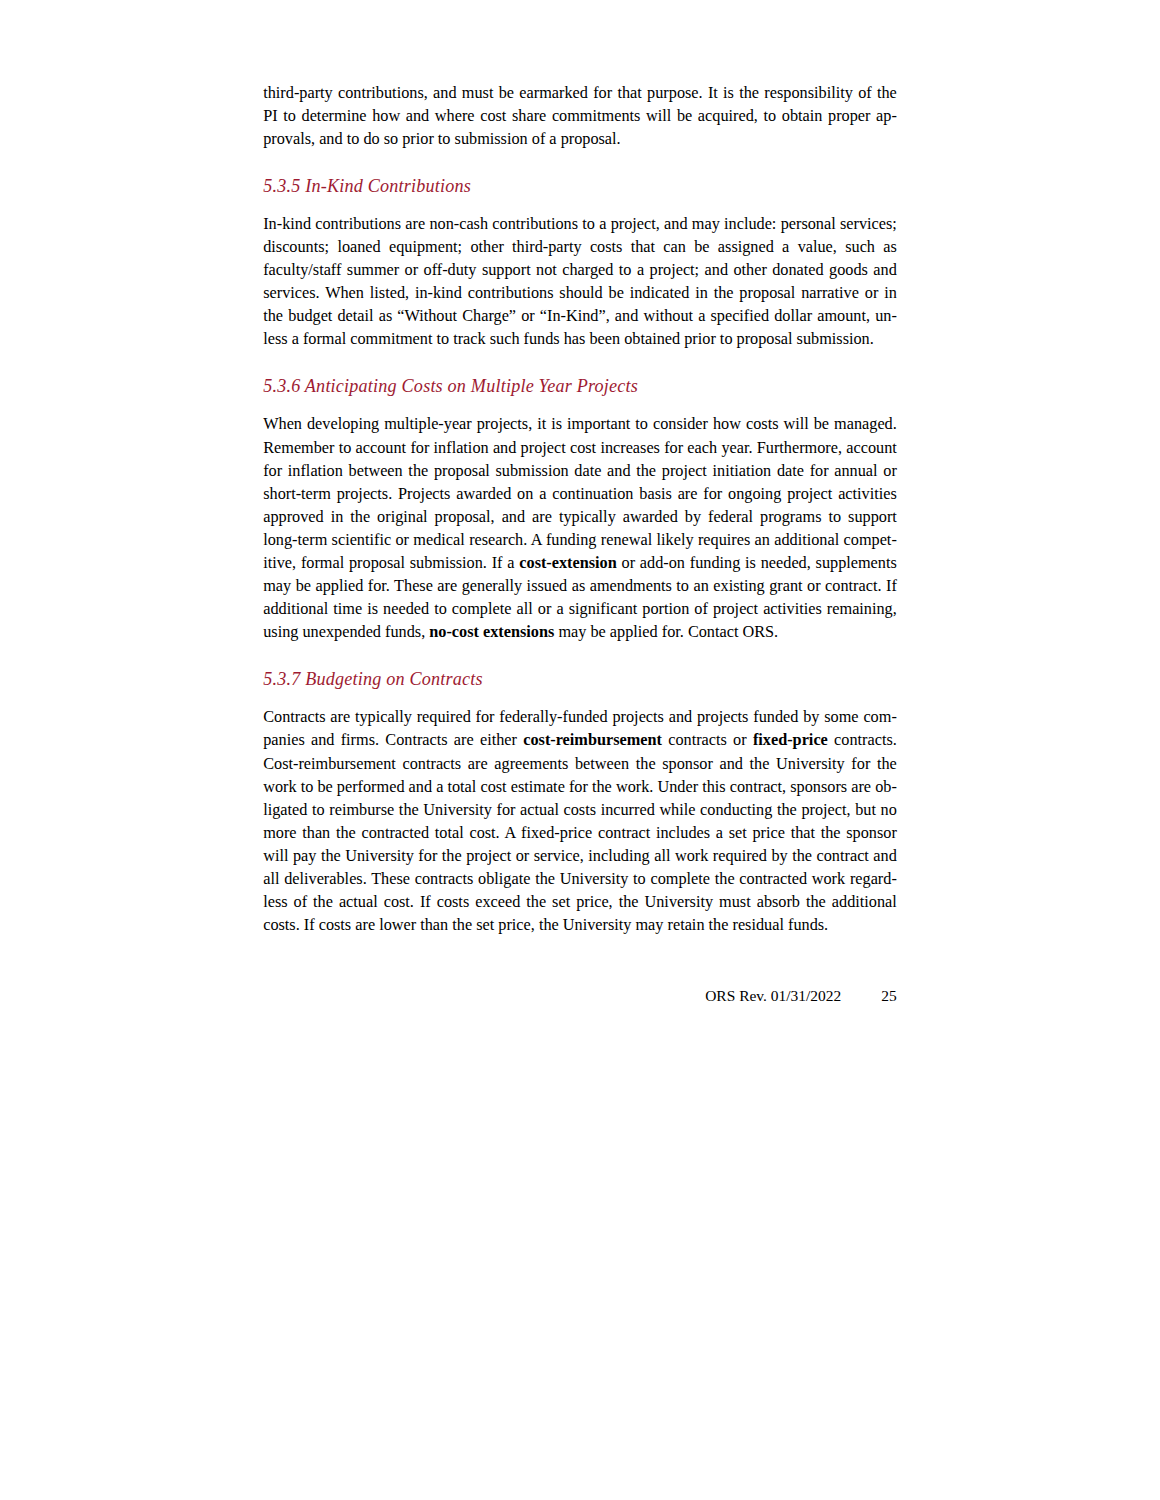third-party contributions, and must be earmarked for that purpose. It is the responsibility of the PI to determine how and where cost share commitments will be acquired, to obtain proper approvals, and to do so prior to submission of a proposal.
5.3.5 In-Kind Contributions
In-kind contributions are non-cash contributions to a project, and may include: personal services; discounts; loaned equipment; other third-party costs that can be assigned a value, such as faculty/staff summer or off-duty support not charged to a project; and other donated goods and services. When listed, in-kind contributions should be indicated in the proposal narrative or in the budget detail as “Without Charge” or “In-Kind”, and without a specified dollar amount, unless a formal commitment to track such funds has been obtained prior to proposal submission.
5.3.6 Anticipating Costs on Multiple Year Projects
When developing multiple-year projects, it is important to consider how costs will be managed. Remember to account for inflation and project cost increases for each year. Furthermore, account for inflation between the proposal submission date and the project initiation date for annual or short-term projects. Projects awarded on a continuation basis are for ongoing project activities approved in the original proposal, and are typically awarded by federal programs to support long-term scientific or medical research. A funding renewal likely requires an additional competitive, formal proposal submission. If a cost-extension or add-on funding is needed, supplements may be applied for. These are generally issued as amendments to an existing grant or contract. If additional time is needed to complete all or a significant portion of project activities remaining, using unexpended funds, no-cost extensions may be applied for. Contact ORS.
5.3.7 Budgeting on Contracts
Contracts are typically required for federally-funded projects and projects funded by some companies and firms. Contracts are either cost-reimbursement contracts or fixed-price contracts. Cost-reimbursement contracts are agreements between the sponsor and the University for the work to be performed and a total cost estimate for the work. Under this contract, sponsors are obligated to reimburse the University for actual costs incurred while conducting the project, but no more than the contracted total cost. A fixed-price contract includes a set price that the sponsor will pay the University for the project or service, including all work required by the contract and all deliverables. These contracts obligate the University to complete the contracted work regardless of the actual cost. If costs exceed the set price, the University must absorb the additional costs. If costs are lower than the set price, the University may retain the residual funds.
ORS Rev. 01/31/202225